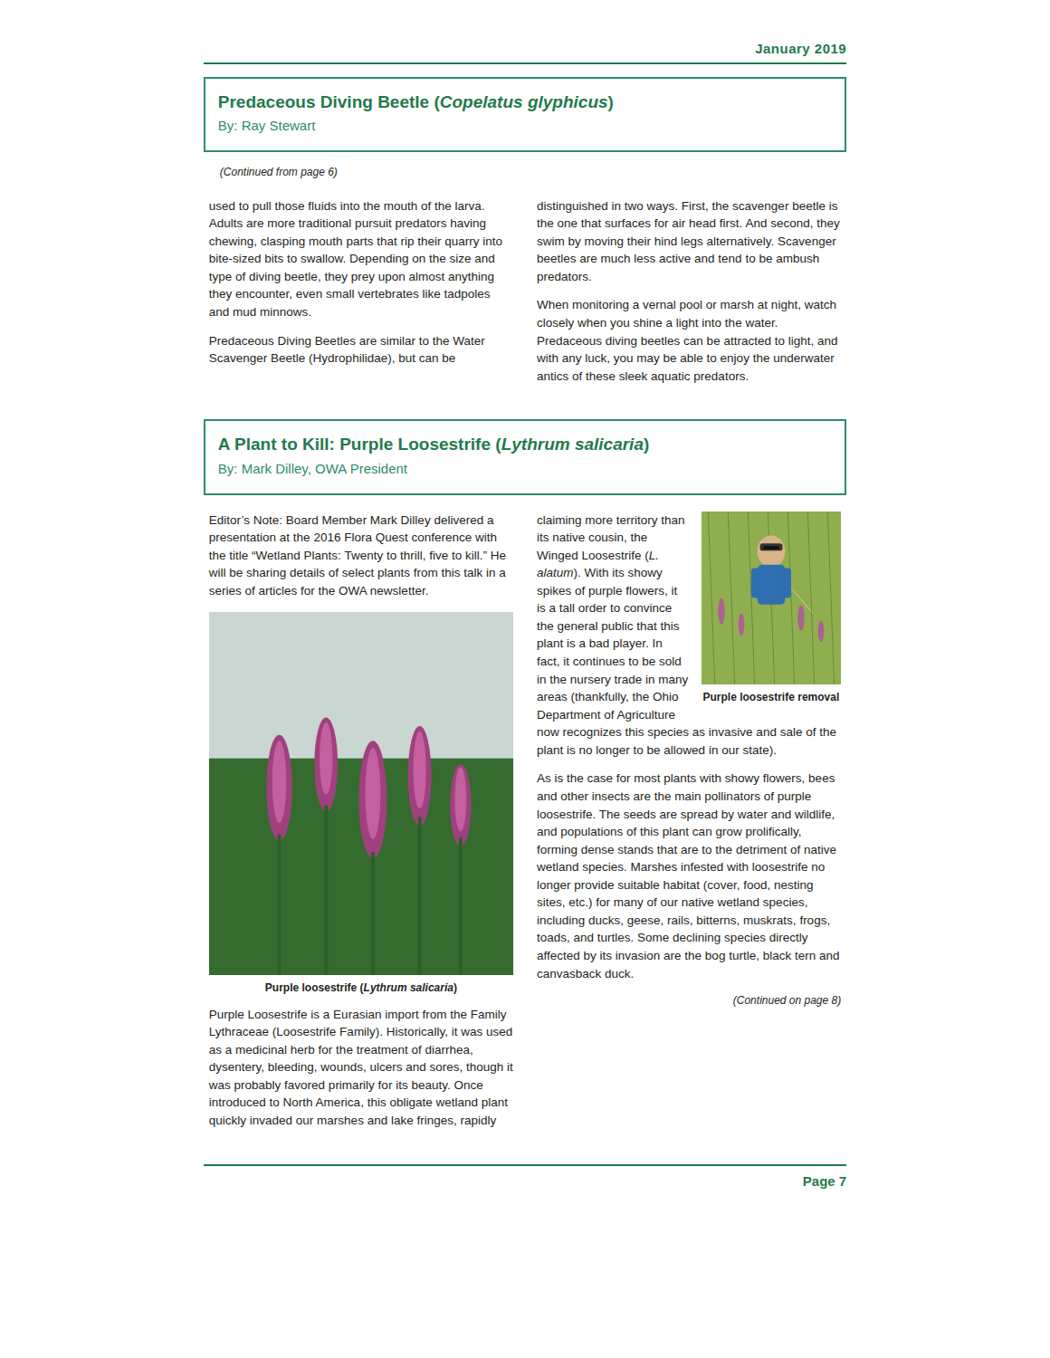January 2019
Predaceous Diving Beetle (Copelatus glyphicus)
By: Ray Stewart
(Continued from page 6)
used to pull those fluids into the mouth of the larva. Adults are more traditional pursuit predators having chewing, clasping mouth parts that rip their quarry into bite-sized bits to swallow. Depending on the size and type of diving beetle, they prey upon almost anything they encounter, even small vertebrates like tadpoles and mud minnows.
Predaceous Diving Beetles are similar to the Water Scavenger Beetle (Hydrophilidae), but can be
distinguished in two ways. First, the scavenger beetle is the one that surfaces for air head first. And second, they swim by moving their hind legs alternatively. Scavenger beetles are much less active and tend to be ambush predators.
When monitoring a vernal pool or marsh at night, watch closely when you shine a light into the water. Predaceous diving beetles can be attracted to light, and with any luck, you may be able to enjoy the underwater antics of these sleek aquatic predators.
A Plant to Kill: Purple Loosestrife (Lythrum salicaria)
By: Mark Dilley, OWA President
Editor’s Note: Board Member Mark Dilley delivered a presentation at the 2016 Flora Quest conference with the title “Wetland Plants: Twenty to thrill, five to kill.” He will be sharing details of select plants from this talk in a series of articles for the OWA newsletter.
Purple loosestrife (Lythrum salicaria)
Purple Loosestrife is a Eurasian import from the Family Lythraceae (Loosestrife Family). Historically, it was used as a medicinal herb for the treatment of diarrhea, dysentery, bleeding, wounds, ulcers and sores, though it was probably favored primarily for its beauty. Once introduced to North America, this obligate wetland plant quickly invaded our marshes and lake fringes, rapidly
Purple loosestrife removal
claiming more territory than its native cousin, the Winged Loosestrife (L. alatum). With its showy spikes of purple flowers, it is a tall order to convince the general public that this plant is a bad player. In fact, it continues to be sold in the nursery trade in many areas (thankfully, the Ohio Department of Agriculture now recognizes this species as invasive and sale of the plant is no longer to be allowed in our state).
As is the case for most plants with showy flowers, bees and other insects are the main pollinators of purple loosestrife. The seeds are spread by water and wildlife, and populations of this plant can grow prolifically, forming dense stands that are to the detriment of native wetland species. Marshes infested with loosestrife no longer provide suitable habitat (cover, food, nesting sites, etc.) for many of our native wetland species, including ducks, geese, rails, bitterns, muskrats, frogs, toads, and turtles. Some declining species directly affected by its invasion are the bog turtle, black tern and canvasback duck.
(Continued on page 8)
Page 7